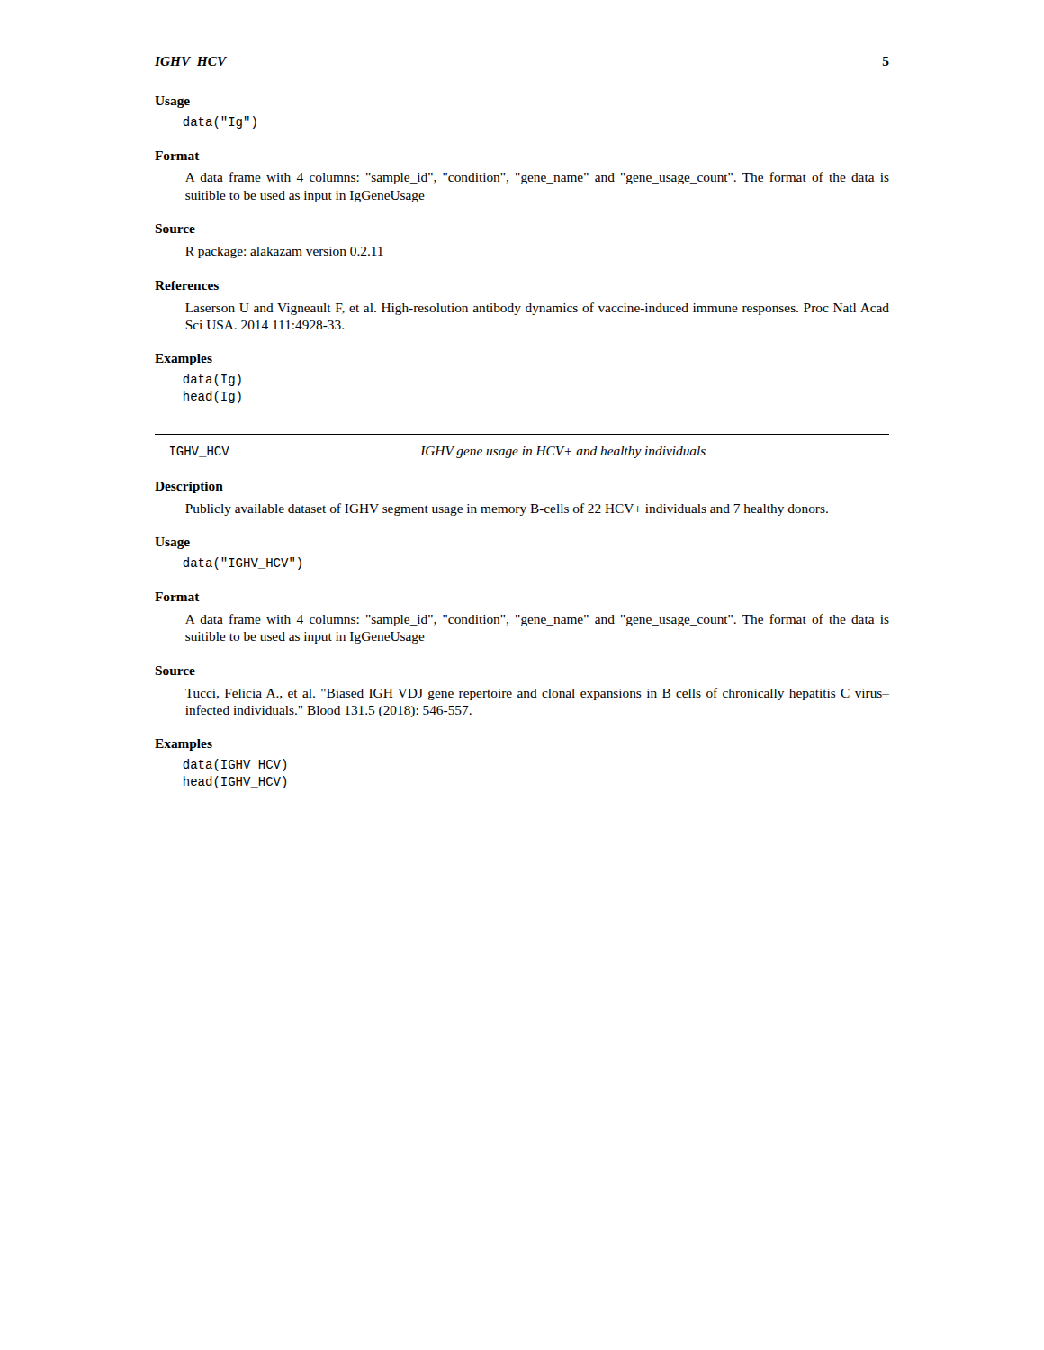IGHV_HCV 5
Usage
data("Ig")
Format
A data frame with 4 columns: "sample_id", "condition", "gene_name" and "gene_usage_count". The format of the data is suitible to be used as input in IgGeneUsage
Source
R package: alakazam version 0.2.11
References
Laserson U and Vigneault F, et al. High-resolution antibody dynamics of vaccine-induced immune responses. Proc Natl Acad Sci USA. 2014 111:4928-33.
Examples
data(Ig)
head(Ig)
IGHV_HCV IGHV gene usage in HCV+ and healthy individuals
Description
Publicly available dataset of IGHV segment usage in memory B-cells of 22 HCV+ individuals and 7 healthy donors.
Usage
data("IGHV_HCV")
Format
A data frame with 4 columns: "sample_id", "condition", "gene_name" and "gene_usage_count". The format of the data is suitible to be used as input in IgGeneUsage
Source
Tucci, Felicia A., et al. "Biased IGH VDJ gene repertoire and clonal expansions in B cells of chronically hepatitis C virus–infected individuals." Blood 131.5 (2018): 546-557.
Examples
data(IGHV_HCV)
head(IGHV_HCV)